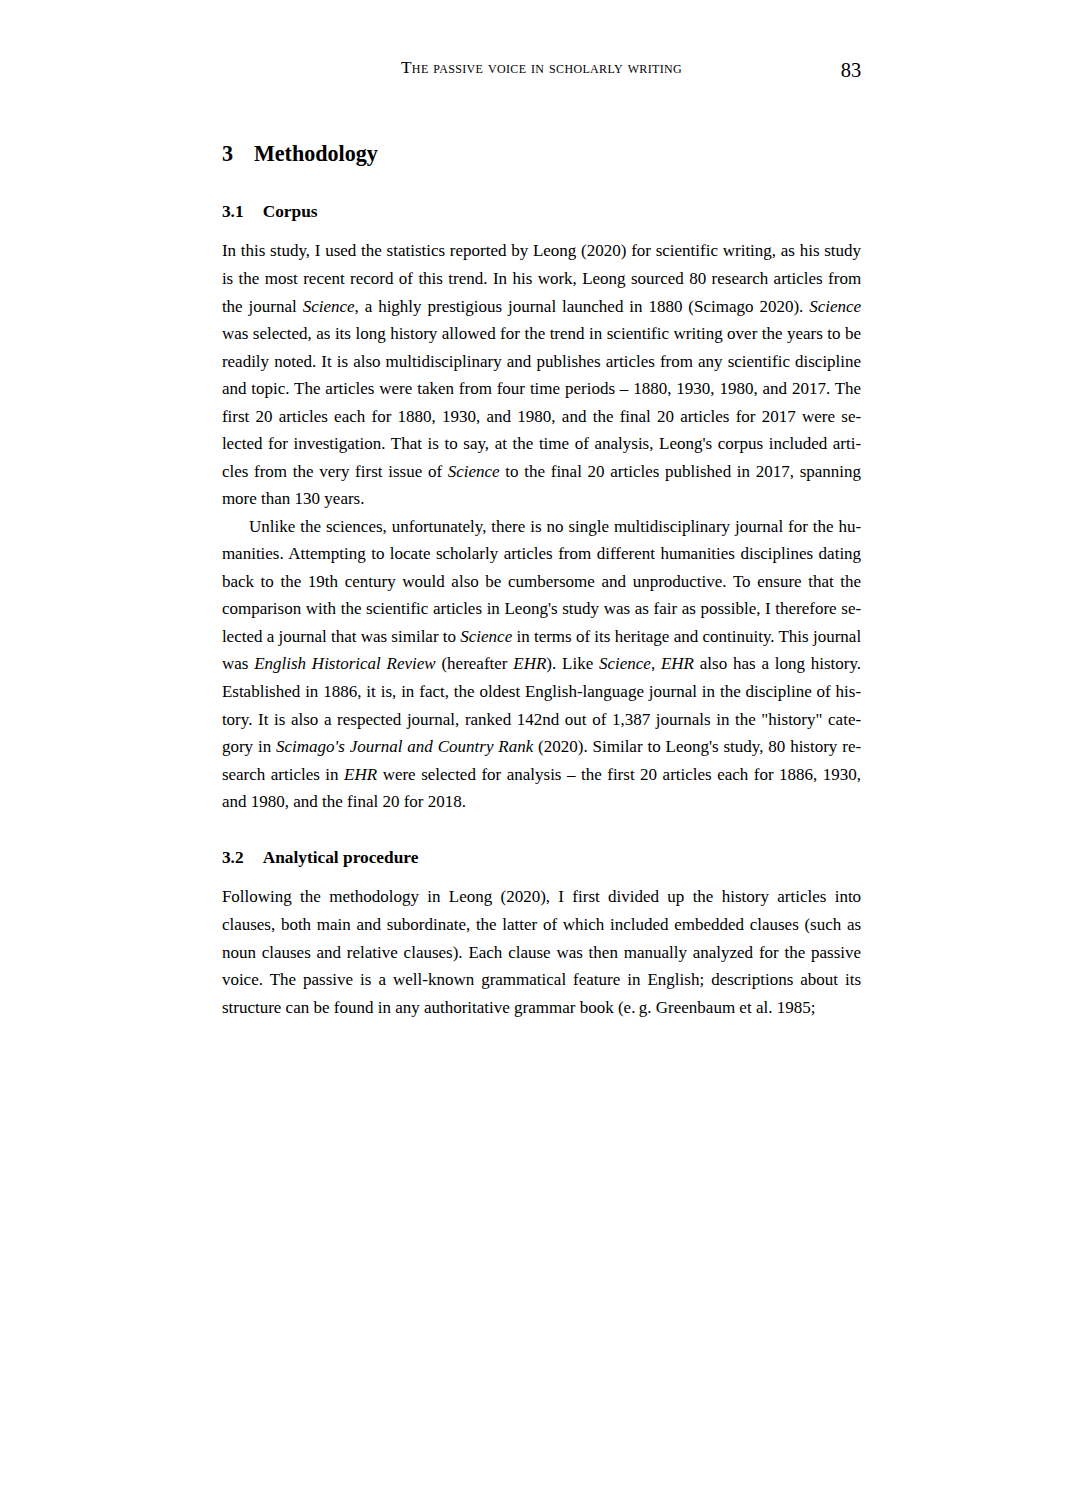The passive voice in scholarly writing 83
3 Methodology
3.1 Corpus
In this study, I used the statistics reported by Leong (2020) for scientific writing, as his study is the most recent record of this trend. In his work, Leong sourced 80 research articles from the journal Science, a highly prestigious journal launched in 1880 (Scimago 2020). Science was selected, as its long history allowed for the trend in scientific writing over the years to be readily noted. It is also multidisciplinary and publishes articles from any scientific discipline and topic. The articles were taken from four time periods – 1880, 1930, 1980, and 2017. The first 20 articles each for 1880, 1930, and 1980, and the final 20 articles for 2017 were selected for investigation. That is to say, at the time of analysis, Leong's corpus included articles from the very first issue of Science to the final 20 articles published in 2017, spanning more than 130 years.
Unlike the sciences, unfortunately, there is no single multidisciplinary journal for the humanities. Attempting to locate scholarly articles from different humanities disciplines dating back to the 19th century would also be cumbersome and unproductive. To ensure that the comparison with the scientific articles in Leong's study was as fair as possible, I therefore selected a journal that was similar to Science in terms of its heritage and continuity. This journal was English Historical Review (hereafter EHR). Like Science, EHR also has a long history. Established in 1886, it is, in fact, the oldest English-language journal in the discipline of history. It is also a respected journal, ranked 142nd out of 1,387 journals in the "history" category in Scimago's Journal and Country Rank (2020). Similar to Leong's study, 80 history research articles in EHR were selected for analysis – the first 20 articles each for 1886, 1930, and 1980, and the final 20 for 2018.
3.2 Analytical procedure
Following the methodology in Leong (2020), I first divided up the history articles into clauses, both main and subordinate, the latter of which included embedded clauses (such as noun clauses and relative clauses). Each clause was then manually analyzed for the passive voice. The passive is a well-known grammatical feature in English; descriptions about its structure can be found in any authoritative grammar book (e. g. Greenbaum et al. 1985;